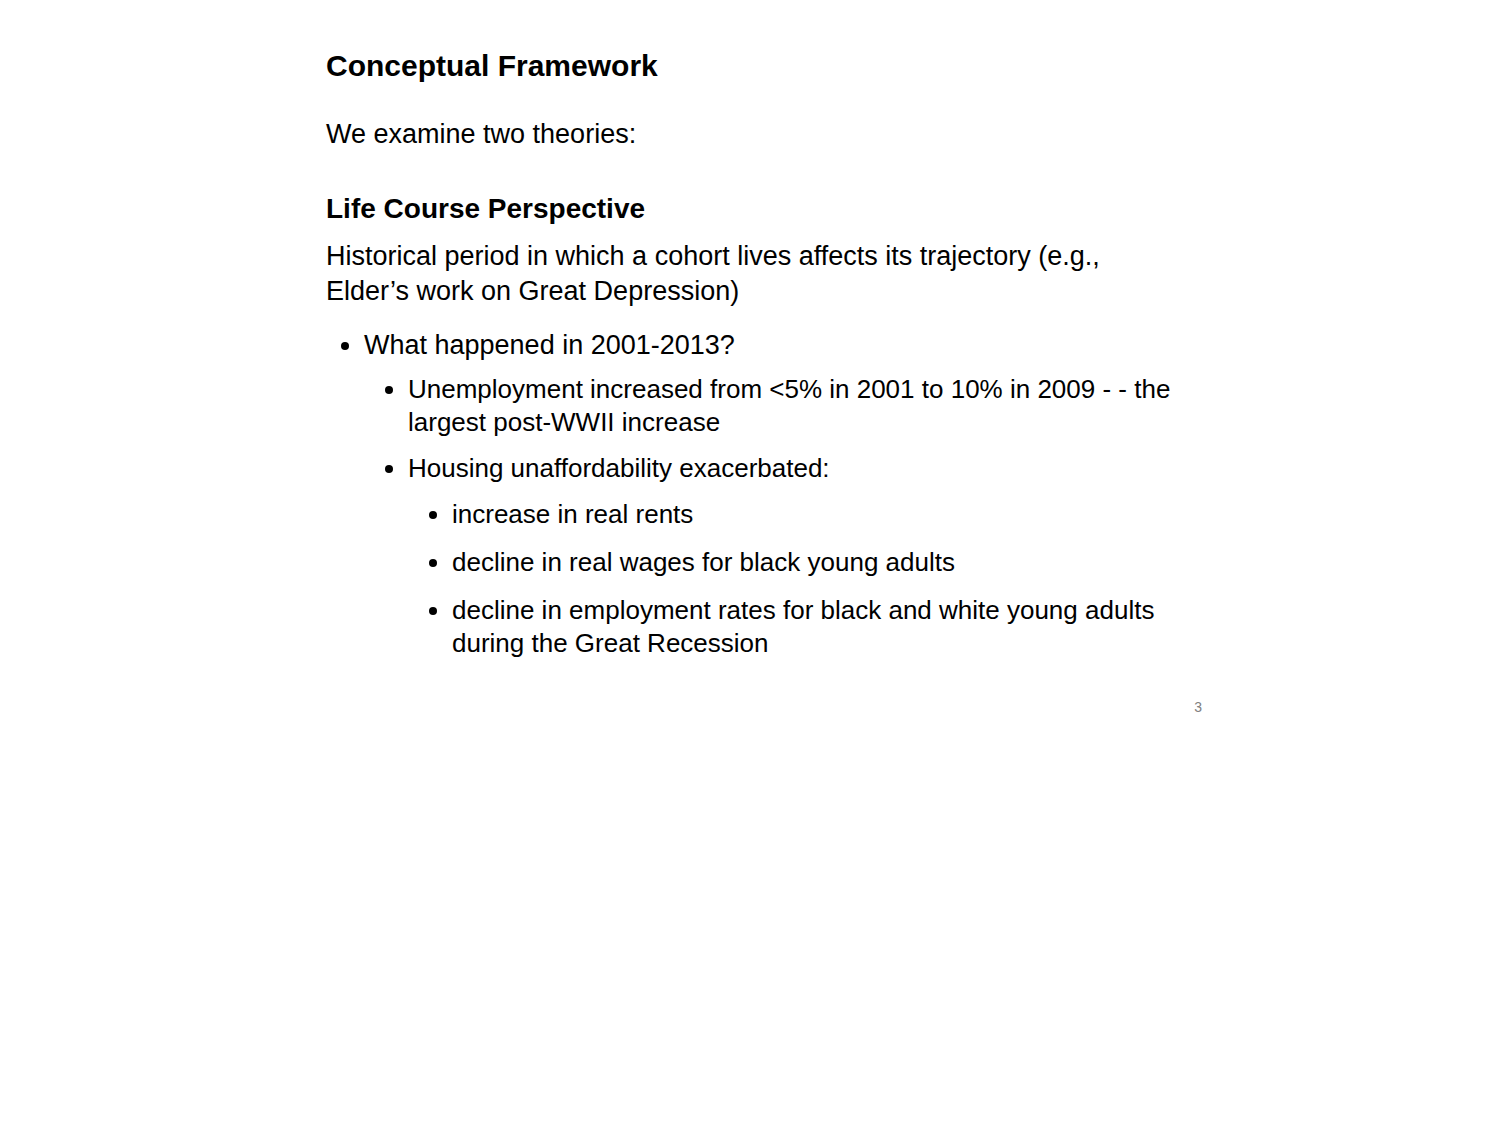Conceptual Framework
We examine two theories:
Life Course Perspective
Historical period in which a cohort lives affects its trajectory (e.g., Elder’s work on Great Depression)
What happened in 2001-2013?
Unemployment increased from <5% in 2001 to 10% in 2009 - - the largest post-WWII increase
Housing unaffordability exacerbated:
increase in real rents
decline in real wages for black young adults
decline in employment rates for black and white young adults during the Great Recession
3